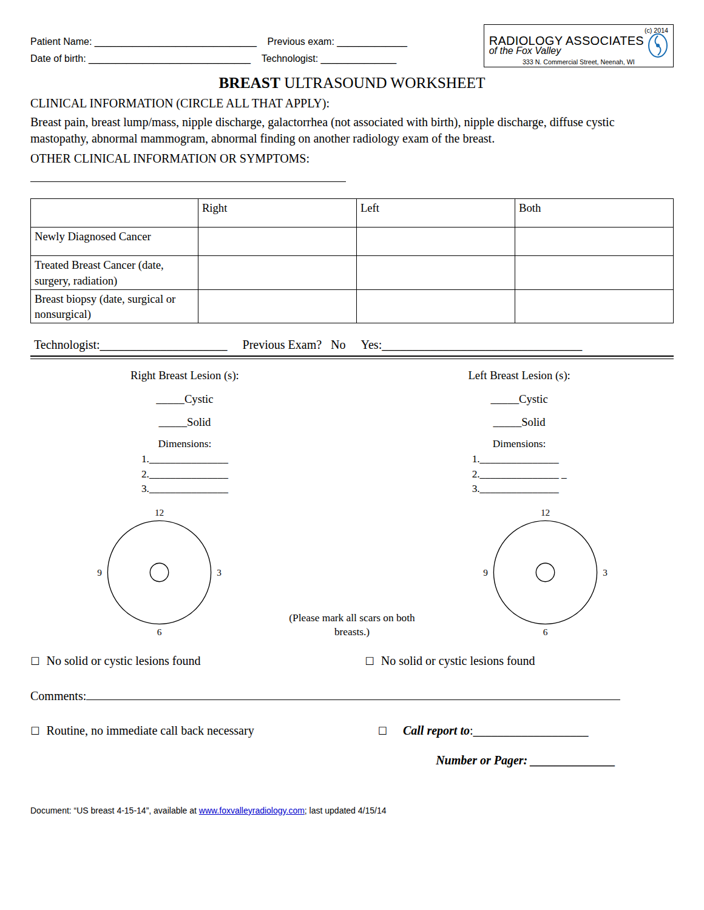Patient Name: ______________________________ Previous exam: _____________
Date of birth: ______________________________ Technologist: ______________
(c) 2014
RADIOLOGY ASSOCIATES
of the Fox Valley
333 N. Commercial Street, Neenah, WI
BREAST ULTRASOUND WORKSHEET
CLINICAL INFORMATION (CIRCLE ALL THAT APPLY):
Breast pain, breast lump/mass, nipple discharge, galactorrhea (not associated with birth), nipple discharge, diffuse cystic mastopathy, abnormal mammogram, abnormal finding on another radiology exam of the breast.
OTHER CLINICAL INFORMATION OR SYMPTOMS:
| | Right | Left | Both |
| Newly Diagnosed Cancer | | | |
| Treated Breast Cancer (date, surgery, radiation) | | | |
| Breast biopsy (date, surgical or nonsurgical) | | | |
Technologist:_____________________ Previous Exam? No Yes:_________________________________
Right Breast Lesion (s):
_____Cystic
_____Solid
Dimensions:
1._______________
2._______________
3._______________
Left Breast Lesion (s):
_____Cystic
_____Solid
Dimensions:
1._______________
2._______________ _
3._______________
12 9 3 6
(Please mark all scars on both breasts.)
12 9 3 6
☐ No solid or cystic lesions found
☐ No solid or cystic lesions found
Comments:
☐ Routine, no immediate call back necessary
☐ Call report to:___________________
Number or Pager: ______________
Document: “US breast 4-15-14”, available at www.foxvalleyradiology.com; last updated 4/15/14